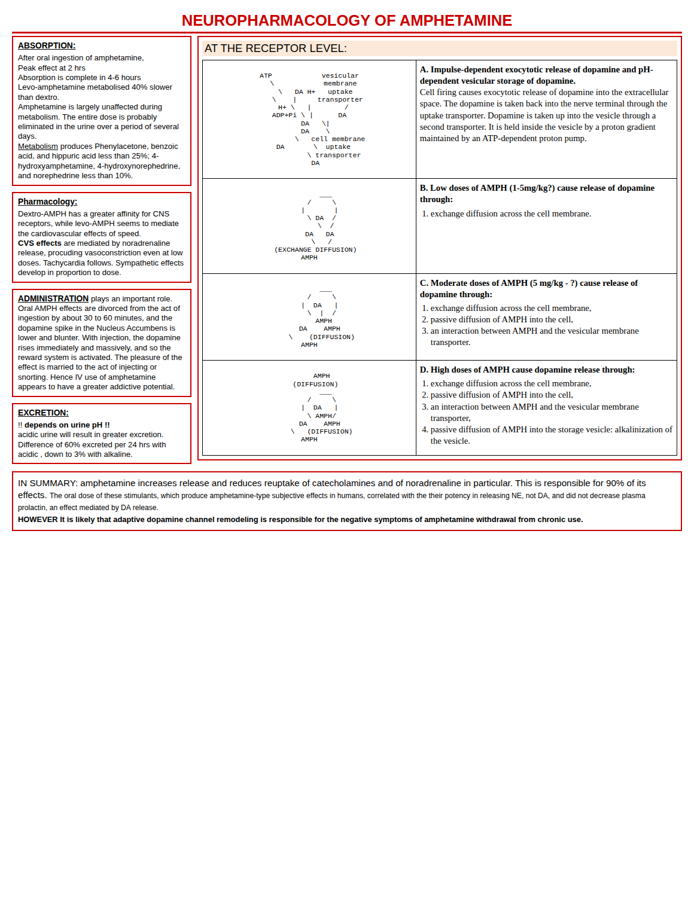NEUROPHARMACOLOGY OF AMPHETAMINE
ABSORPTION:
After oral ingestion of amphetamine,
Peak effect at 2 hrs
Absorption is complete in 4-6 hours
Levo-amphetamine metabolised 40% slower than dextro.
Amphetamine is largely unaffected during metabolism. The entire dose is probably eliminated in the urine over a period of several days.
Metabolism produces Phenylacetone, benzoic acid, and hippuric acid less than 25%; 4-hydroxyamphetamine, 4-hydroxynorephedrine, and norephedrine less than 10%.
Pharmacology:
Dextro-AMPH has a greater affinity for CNS receptors, while levo-AMPH seems to mediate the cardiovascular effects of speed.
CVS effects are mediated by noradrenaline release, procuding vasoconstriction even at low doses. Tachycardia follows. Sympathetic effects develop in proportion to dose.
ADMINISTRATION plays an important role. Oral AMPH effects are divorced from the act of ingestion by about 30 to 60 minutes, and the dopamine spike in the Nucleus Accumbens is lower and blunter. With injection, the dopamine rises immediately and massively, and so the reward system is activated. The pleasure of the effect is married to the act of injecting or snorting. Hence IV use of amphetamine appears to have a greater addictive potential.
EXCRETION:
!! depends on urine pH !!
acidic urine will result in greater excretion. Difference of 60% excreted per 24 hrs with acidic , down to 3% with alkaline.
AT THE RECEPTOR LEVEL:
| ATP vesicular \ membrane \ DA H+ uptake \ / transporter H+ \ / / ADP+Pi \ / DA DA \/ DA \ \ cell membrane DA \ uptake \ transporter DA | A. Impulse-dependent exocytotic release of dopamine and pH-dependent vesicular storage of dopamine. Cell firing causes exocytotic release of dopamine into the extracellular space. The dopamine is taken back into the nerve terminal through the uptake transporter. Dopamine is taken up into the vesicle through a second transporter. It is held inside the vesicle by a proton gradient maintained by an ATP-dependent proton pump. |
| ___ / \ / / \ DA / \ / DA DA \ / (EXCHANGE DIFFUSION) AMPH | B. Low doses of AMPH (1-5mg/kg?) cause release of dopamine through: exchange diffusion across the cell membrane. |
| ___ / \ / DA / \ / / AMPH DA AMPH \ (DIFFUSION) AMPH | C. Moderate doses of AMPH (5 mg/kg - ?) cause release of dopamine through: exchange diffusion across the cell membrane, passive diffusion of AMPH into the cell, an interaction between AMPH and the vesicular membrane transporter. |
| AMPH (DIFFUSION) ___ / \ / DA / \ AMPH/ DA AMPH \ (DIFFUSION) AMPH | D. High doses of AMPH cause dopamine release through: exchange diffusion across the cell membrane, passive diffusion of AMPH into the cell, an interaction between AMPH and the vesicular membrane transporter, passive diffusion of AMPH into the storage vesicle: alkalinization of the vesicle. |
IN SUMMARY: amphetamine increases release and reduces reuptake of catecholamines and of noradrenaline in particular. This is responsible for 90% of its effects. The oral dose of these stimulants, which produce amphetamine-type subjective effects in humans, correlated with the their potency in releasing NE, not DA, and did not decrease plasma prolactin, an effect mediated by DA release.
HOWEVER It is likely that adaptive dopamine channel remodeling is responsible for the negative symptoms of amphetamine withdrawal from chronic use.